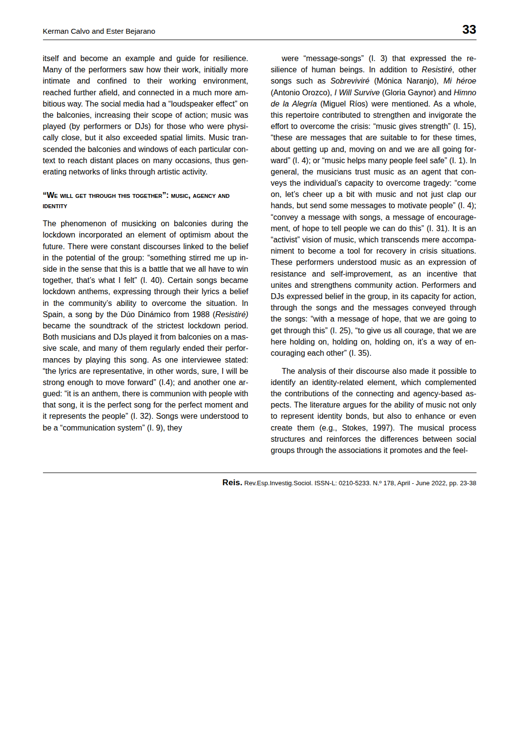Kerman Calvo and Ester Bejarano 33
itself and become an example and guide for resilience. Many of the performers saw how their work, initially more intimate and confined to their working environment, reached further afield, and connected in a much more ambitious way. The social media had a “loudspeaker effect” on the balconies, increasing their scope of action; music was played (by performers or DJs) for those who were physically close, but it also exceeded spatial limits. Music transcended the balconies and windows of each particular context to reach distant places on many occasions, thus generating networks of links through artistic activity.
“We will get through this together”: music, agency and identity
The phenomenon of musicking on balconies during the lockdown incorporated an element of optimism about the future. There were constant discourses linked to the belief in the potential of the group: “something stirred me up inside in the sense that this is a battle that we all have to win together, that’s what I felt” (I. 40). Certain songs became lockdown anthems, expressing through their lyrics a belief in the community’s ability to overcome the situation. In Spain, a song by the Dúo Dinámico from 1988 (Resistiré) became the soundtrack of the strictest lockdown period. Both musicians and DJs played it from balconies on a massive scale, and many of them regularly ended their performances by playing this song. As one interviewee stated: “the lyrics are representative, in other words, sure, I will be strong enough to move forward” (I.4); and another one argued: “it is an anthem, there is communion with people with that song, it is the perfect song for the perfect moment and it represents the people” (I. 32). Songs were understood to be a “communication system” (I. 9), they
were “message-songs” (I. 3) that expressed the resilience of human beings. In addition to Resistiré, other songs such as Sobreviviré (Mónica Naranjo), Mi héroe (Antonio Orozco), I Will Survive (Gloria Gaynor) and Himno de la Alegría (Miguel Ríos) were mentioned. As a whole, this repertoire contributed to strengthen and invigorate the effort to overcome the crisis: “music gives strength” (I. 15), “these are messages that are suitable to for these times, about getting up and, moving on and we are all going forward” (I. 4); or “music helps many people feel safe” (I. 1). In general, the musicians trust music as an agent that conveys the individual’s capacity to overcome tragedy: “come on, let’s cheer up a bit with music and not just clap our hands, but send some messages to motivate people” (I. 4); “convey a message with songs, a message of encouragement, of hope to tell people we can do this” (I. 31). It is an “activist” vision of music, which transcends mere accompaniment to become a tool for recovery in crisis situations. These performers understood music as an expression of resistance and self-improvement, as an incentive that unites and strengthens community action. Performers and DJs expressed belief in the group, in its capacity for action, through the songs and the messages conveyed through the songs: “with a message of hope, that we are going to get through this” (I. 25), “to give us all courage, that we are here holding on, holding on, holding on, it’s a way of encouraging each other” (I. 35).
The analysis of their discourse also made it possible to identify an identity-related element, which complemented the contributions of the connecting and agency-based aspects. The literature argues for the ability of music not only to represent identity bonds, but also to enhance or even create them (e.g., Stokes, 1997). The musical process structures and reinforces the differences between social groups through the associations it promotes and the feel-
Reis. Rev.Esp.Investig.Sociol. ISSN-L: 0210-5233. N.º 178, April - June 2022, pp. 23-38